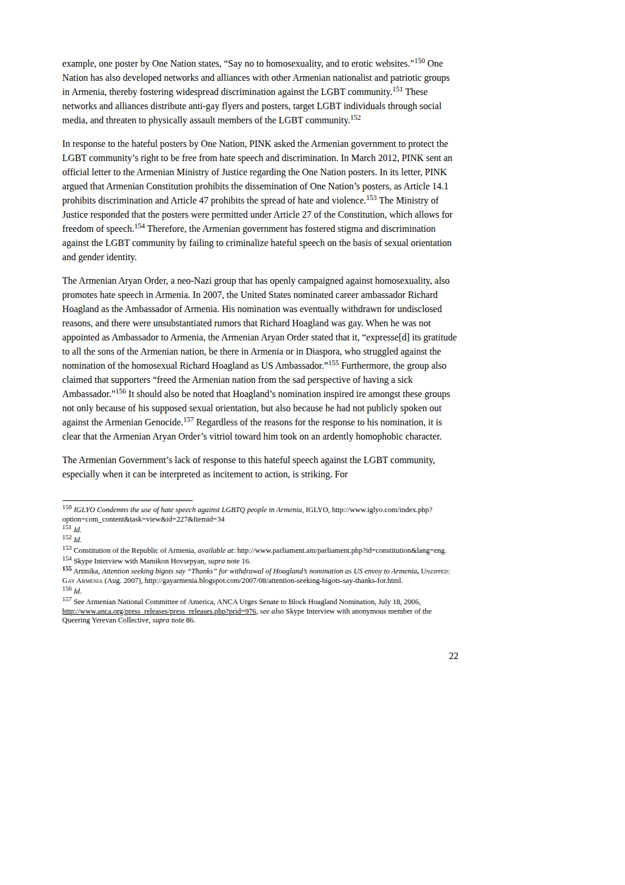example, one poster by One Nation states, “Say no to homosexuality, and to erotic websites.”150 One Nation has also developed networks and alliances with other Armenian nationalist and patriotic groups in Armenia, thereby fostering widespread discrimination against the LGBT community.151 These networks and alliances distribute anti-gay flyers and posters, target LGBT individuals through social media, and threaten to physically assault members of the LGBT community.152
In response to the hateful posters by One Nation, PINK asked the Armenian government to protect the LGBT community’s right to be free from hate speech and discrimination. In March 2012, PINK sent an official letter to the Armenian Ministry of Justice regarding the One Nation posters. In its letter, PINK argued that Armenian Constitution prohibits the dissemination of One Nation’s posters, as Article 14.1 prohibits discrimination and Article 47 prohibits the spread of hate and violence.153 The Ministry of Justice responded that the posters were permitted under Article 27 of the Constitution, which allows for freedom of speech.154 Therefore, the Armenian government has fostered stigma and discrimination against the LGBT community by failing to criminalize hateful speech on the basis of sexual orientation and gender identity.
The Armenian Aryan Order, a neo-Nazi group that has openly campaigned against homosexuality, also promotes hate speech in Armenia. In 2007, the United States nominated career ambassador Richard Hoagland as the Ambassador of Armenia. His nomination was eventually withdrawn for undisclosed reasons, and there were unsubstantiated rumors that Richard Hoagland was gay. When he was not appointed as Ambassador to Armenia, the Armenian Aryan Order stated that it, “expresse[d] its gratitude to all the sons of the Armenian nation, be there in Armenia or in Diaspora, who struggled against the nomination of the homosexual Richard Hoagland as US Ambassador.”155 Furthermore, the group also claimed that supporters “freed the Armenian nation from the sad perspective of having a sick Ambassador.”156 It should also be noted that Hoagland’s nomination inspired ire amongst these groups not only because of his supposed sexual orientation, but also because he had not publicly spoken out against the Armenian Genocide.157 Regardless of the reasons for the response to his nomination, it is clear that the Armenian Aryan Order’s vitriol toward him took on an ardently homophobic character.
The Armenian Government’s lack of response to this hateful speech against the LGBT community, especially when it can be interpreted as incitement to action, is striking. For
150 IGLYO Condemns the use of hate speech against LGBTQ people in Armenia, IGLYO, http://www.iglyo.com/index.php?option=com_content&task=view&id=227&Itemid=34
151 Id.
152 Id.
153 Constitution of the Republic of Armenia, available at: http://www.parliament.am/parliament.php?id=constitution&lang=eng.
154 Skype Interview with Mamikon Hovsepyan, supra note 16.
155 Artmika, Attention seeking bigots say “Thanks” for withdrawal of Hoagland’s nomination as US envoy to Armenia, Unzipped: Gay Armenia (Aug. 2007), http://gayarmenia.blogspot.com/2007/08/attention-seeking-bigots-say-thanks-for.html.
156 Id.
157 See Armenian National Committee of America, ANCA Urges Senate to Block Hoagland Nomination, July 18, 2006, http://www.anca.org/press_releases/press_releases.php?prid=976, see also Skype Interview with anonymous member of the Queering Yerevan Collective, supra note 86.
22